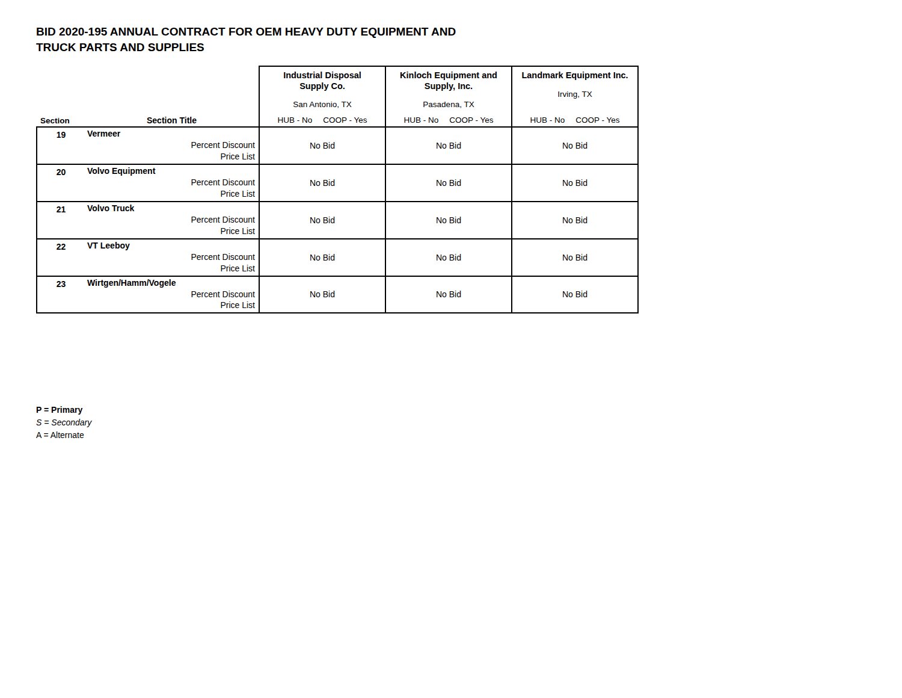BID 2020-195 ANNUAL CONTRACT FOR OEM HEAVY DUTY EQUIPMENT AND TRUCK PARTS AND SUPPLIES
| | | Industrial Disposal Supply Co. San Antonio, TX | Kinloch Equipment and Supply, Inc. Pasadena, TX | Landmark Equipment Inc. Irving, TX |
| --- | --- | --- | --- | --- |
| Section | Section Title | HUB - No COOP - Yes | HUB - No COOP - Yes | HUB - No COOP - Yes |
| 19 | Vermeer Percent Discount Price List | No Bid | No Bid | No Bid |
| 20 | Volvo Equipment Percent Discount Price List | No Bid | No Bid | No Bid |
| 21 | Volvo Truck Percent Discount Price List | No Bid | No Bid | No Bid |
| 22 | VT Leeboy Percent Discount Price List | No Bid | No Bid | No Bid |
| 23 | Wirtgen/Hamm/Vogele Percent Discount Price List | No Bid | No Bid | No Bid |
P = Primary
S = Secondary
A = Alternate